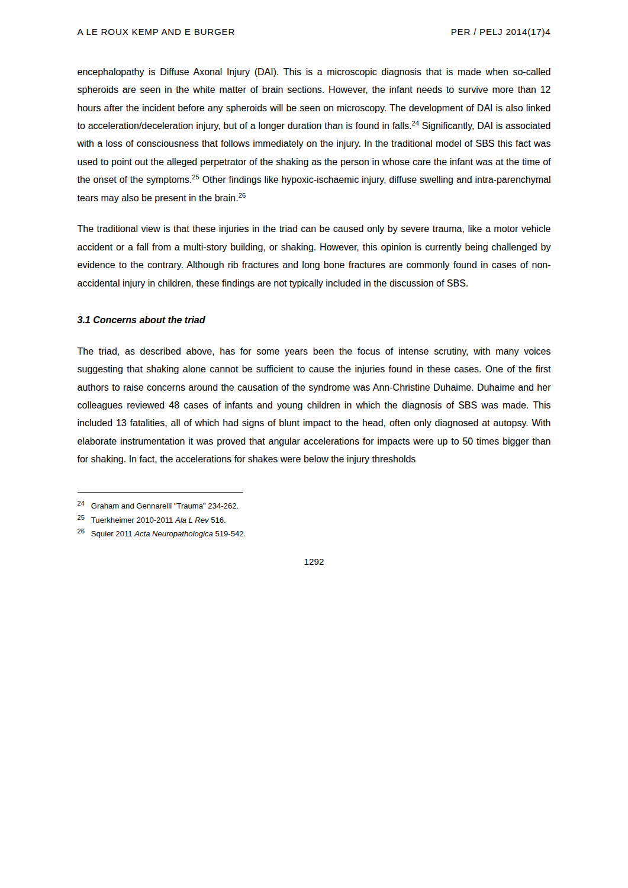A LE ROUX KEMP AND E BURGER PER / PELJ 2014(17)4
encephalopathy is Diffuse Axonal Injury (DAI). This is a microscopic diagnosis that is made when so-called spheroids are seen in the white matter of brain sections. However, the infant needs to survive more than 12 hours after the incident before any spheroids will be seen on microscopy. The development of DAI is also linked to acceleration/deceleration injury, but of a longer duration than is found in falls.24 Significantly, DAI is associated with a loss of consciousness that follows immediately on the injury. In the traditional model of SBS this fact was used to point out the alleged perpetrator of the shaking as the person in whose care the infant was at the time of the onset of the symptoms.25 Other findings like hypoxic-ischaemic injury, diffuse swelling and intra-parenchymal tears may also be present in the brain.26
The traditional view is that these injuries in the triad can be caused only by severe trauma, like a motor vehicle accident or a fall from a multi-story building, or shaking. However, this opinion is currently being challenged by evidence to the contrary. Although rib fractures and long bone fractures are commonly found in cases of non-accidental injury in children, these findings are not typically included in the discussion of SBS.
3.1 Concerns about the triad
The triad, as described above, has for some years been the focus of intense scrutiny, with many voices suggesting that shaking alone cannot be sufficient to cause the injuries found in these cases. One of the first authors to raise concerns around the causation of the syndrome was Ann-Christine Duhaime. Duhaime and her colleagues reviewed 48 cases of infants and young children in which the diagnosis of SBS was made. This included 13 fatalities, all of which had signs of blunt impact to the head, often only diagnosed at autopsy. With elaborate instrumentation it was proved that angular accelerations for impacts were up to 50 times bigger than for shaking. In fact, the accelerations for shakes were below the injury thresholds
24 Graham and Gennarelli "Trauma" 234-262.
25 Tuerkheimer 2010-2011 Ala L Rev 516.
26 Squier 2011 Acta Neuropathologica 519-542.
1292